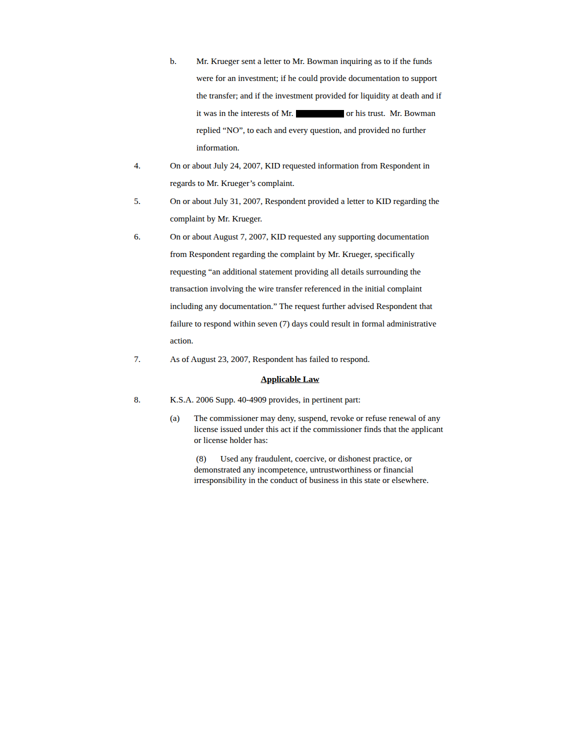b.
Mr. Krueger sent a letter to Mr. Bowman inquiring as to if the funds were for an investment; if he could provide documentation to support the transfer; and if the investment provided for liquidity at death and if it was in the interests of Mr. or his trust. Mr. Bowman replied “NO”, to each and every question, and provided no further information.
4.
On or about July 24, 2007, KID requested information from Respondent in regards to Mr. Krueger’s complaint.
5.
On or about July 31, 2007, Respondent provided a letter to KID regarding the complaint by Mr. Krueger.
6.
On or about August 7, 2007, KID requested any supporting documentation from Respondent regarding the complaint by Mr. Krueger, specifically requesting “an additional statement providing all details surrounding the transaction involving the wire transfer referenced in the initial complaint including any documentation.” The request further advised Respondent that failure to respond within seven (7) days could result in formal administrative action.
7.
As of August 23, 2007, Respondent has failed to respond.
Applicable Law
8.
K.S.A. 2006 Supp. 40-4909 provides, in pertinent part:
(a)
The commissioner may deny, suspend, revoke or refuse renewal of any license issued under this act if the commissioner finds that the applicant or license holder has:
(8) Used any fraudulent, coercive, or dishonest practice, or demonstrated any incompetence, untrustworthiness or financial irresponsibility in the conduct of business in this state or elsewhere.